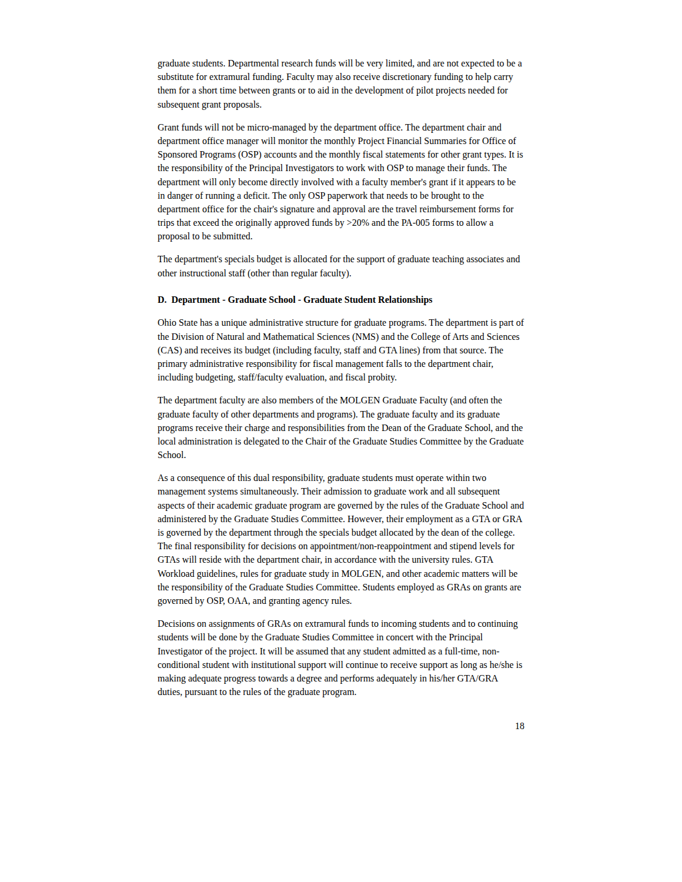graduate students. Departmental research funds will be very limited, and are not expected to be a substitute for extramural funding. Faculty may also receive discretionary funding to help carry them for a short time between grants or to aid in the development of pilot projects needed for subsequent grant proposals.
Grant funds will not be micro-managed by the department office. The department chair and department office manager will monitor the monthly Project Financial Summaries for Office of Sponsored Programs (OSP) accounts and the monthly fiscal statements for other grant types. It is the responsibility of the Principal Investigators to work with OSP to manage their funds. The department will only become directly involved with a faculty member's grant if it appears to be in danger of running a deficit. The only OSP paperwork that needs to be brought to the department office for the chair's signature and approval are the travel reimbursement forms for trips that exceed the originally approved funds by >20% and the PA-005 forms to allow a proposal to be submitted.
The department's specials budget is allocated for the support of graduate teaching associates and other instructional staff (other than regular faculty).
D. Department - Graduate School - Graduate Student Relationships
Ohio State has a unique administrative structure for graduate programs. The department is part of the Division of Natural and Mathematical Sciences (NMS) and the College of Arts and Sciences (CAS) and receives its budget (including faculty, staff and GTA lines) from that source. The primary administrative responsibility for fiscal management falls to the department chair, including budgeting, staff/faculty evaluation, and fiscal probity.
The department faculty are also members of the MOLGEN Graduate Faculty (and often the graduate faculty of other departments and programs). The graduate faculty and its graduate programs receive their charge and responsibilities from the Dean of the Graduate School, and the local administration is delegated to the Chair of the Graduate Studies Committee by the Graduate School.
As a consequence of this dual responsibility, graduate students must operate within two management systems simultaneously. Their admission to graduate work and all subsequent aspects of their academic graduate program are governed by the rules of the Graduate School and administered by the Graduate Studies Committee. However, their employment as a GTA or GRA is governed by the department through the specials budget allocated by the dean of the college. The final responsibility for decisions on appointment/non-reappointment and stipend levels for GTAs will reside with the department chair, in accordance with the university rules. GTA Workload guidelines, rules for graduate study in MOLGEN, and other academic matters will be the responsibility of the Graduate Studies Committee. Students employed as GRAs on grants are governed by OSP, OAA, and granting agency rules.
Decisions on assignments of GRAs on extramural funds to incoming students and to continuing students will be done by the Graduate Studies Committee in concert with the Principal Investigator of the project. It will be assumed that any student admitted as a full-time, non-conditional student with institutional support will continue to receive support as long as he/she is making adequate progress towards a degree and performs adequately in his/her GTA/GRA duties, pursuant to the rules of the graduate program.
18